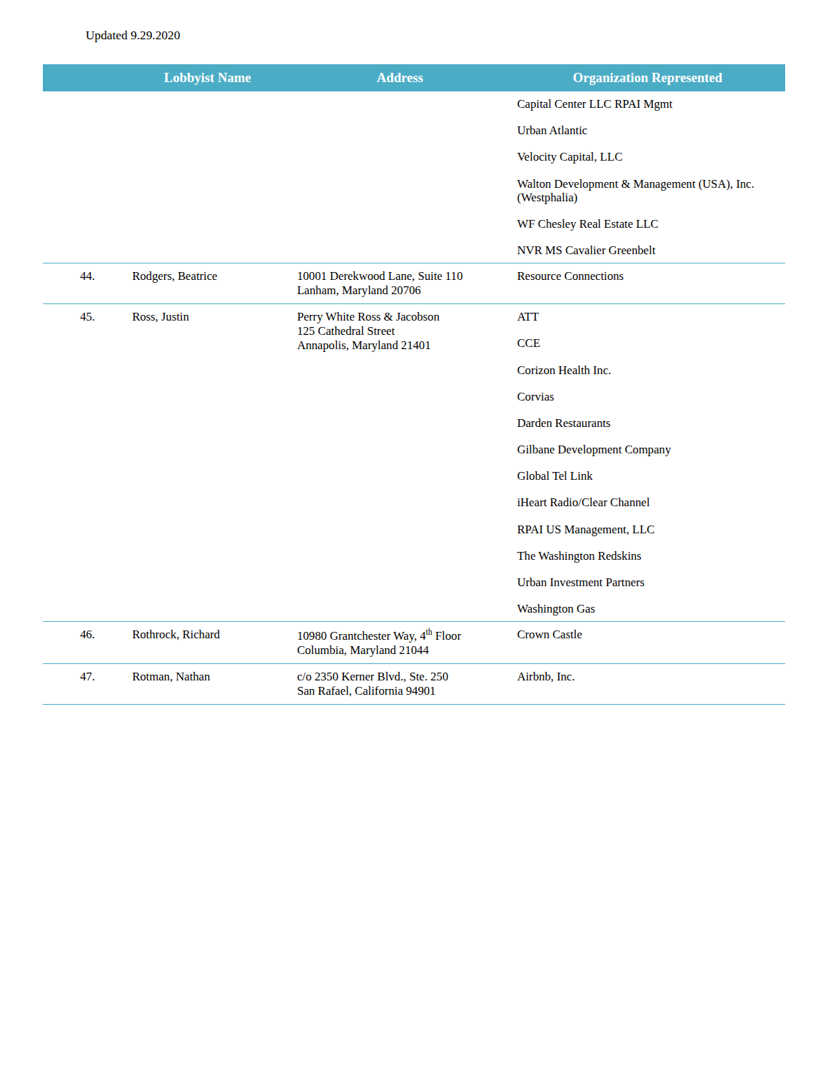Updated 9.29.2020
| | Lobbyist Name | Address | Organization Represented |
| --- | --- | --- | --- |
| | | | Capital Center LLC RPAI Mgmt Urban Atlantic Velocity Capital, LLC Walton Development & Management (USA), Inc. (Westphalia) WF Chesley Real Estate LLC NVR MS Cavalier Greenbelt |
| 44. | Rodgers, Beatrice | 10001 Derekwood Lane, Suite 110 Lanham, Maryland 20706 | Resource Connections |
| 45. | Ross, Justin | Perry White Ross & Jacobson 125 Cathedral Street Annapolis, Maryland 21401 | ATT CCE Corizon Health Inc. Corvias Darden Restaurants Gilbane Development Company Global Tel Link iHeart Radio/Clear Channel RPAI US Management, LLC The Washington Redskins Urban Investment Partners Washington Gas |
| 46. | Rothrock, Richard | 10980 Grantchester Way, 4 th Floor Columbia, Maryland 21044 | Crown Castle |
| 47. | Rotman, Nathan | c/o 2350 Kerner Blvd., Ste. 250 San Rafael, California 94901 | Airbnb, Inc. |